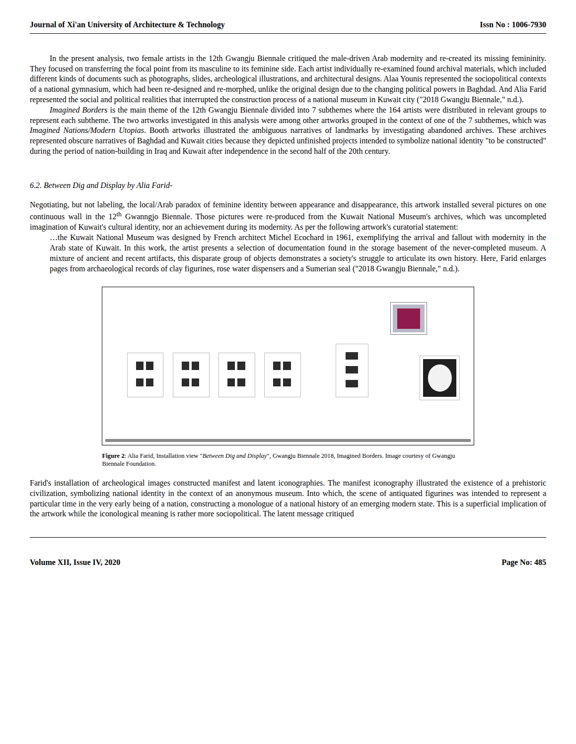Journal of Xi'an University of Architecture & Technology Issn No : 1006-7930
In the present analysis, two female artists in the 12th Gwangju Biennale critiqued the male-driven Arab modernity and re-created its missing femininity. They focused on transferring the focal point from its masculine to its feminine side. Each artist individually re-examined found archival materials, which included different kinds of documents such as photographs, slides, archeological illustrations, and architectural designs. Alaa Younis represented the sociopolitical contexts of a national gymnasium, which had been re-designed and re-morphed, unlike the original design due to the changing political powers in Baghdad. And Alia Farid represented the social and political realities that interrupted the construction process of a national museum in Kuwait city ("2018 Gwangju Biennale," n.d.).
Imagined Borders is the main theme of the 12th Gwangju Biennale divided into 7 subthemes where the 164 artists were distributed in relevant groups to represent each subtheme. The two artworks investigated in this analysis were among other artworks grouped in the context of one of the 7 subthemes, which was Imagined Nations/Modern Utopias. Booth artworks illustrated the ambiguous narratives of landmarks by investigating abandoned archives. These archives represented obscure narratives of Baghdad and Kuwait cities because they depicted unfinished projects intended to symbolize national identity "to be constructed" during the period of nation-building in Iraq and Kuwait after independence in the second half of the 20th century.
6.2. Between Dig and Display by Alia Farid-
Negotiating, but not labeling, the local/Arab paradox of feminine identity between appearance and disappearance, this artwork installed several pictures on one continuous wall in the 12th Gwanngjo Biennale. Those pictures were re-produced from the Kuwait National Museum's archives, which was uncompleted imagination of Kuwait's cultural identity, nor an achievement during its modernity. As per the following artwork's curatorial statement:
…the Kuwait National Museum was designed by French architect Michel Ecochard in 1961, exemplifying the arrival and fallout with modernity in the Arab state of Kuwait. In this work, the artist presents a selection of documentation found in the storage basement of the never-completed museum. A mixture of ancient and recent artifacts, this disparate group of objects demonstrates a society's struggle to articulate its own history. Here, Farid enlarges pages from archaeological records of clay figurines, rose water dispensers and a Sumerian seal ("2018 Gwangju Biennale," n.d.).
Figure 2: Alia Farid, Installation view "Between Dig and Display", Gwangju Biennale 2018, Imagined Borders. Image courtesy of Gwangju Biennale Foundation.
Farid's installation of archeological images constructed manifest and latent iconographies. The manifest iconography illustrated the existence of a prehistoric civilization, symbolizing national identity in the context of an anonymous museum. Into which, the scene of antiquated figurines was intended to represent a particular time in the very early being of a nation, constructing a monologue of a national history of an emerging modern state. This is a superficial implication of the artwork while the iconological meaning is rather more sociopolitical. The latent message critiqued
Volume XII, Issue IV, 2020 Page No: 485